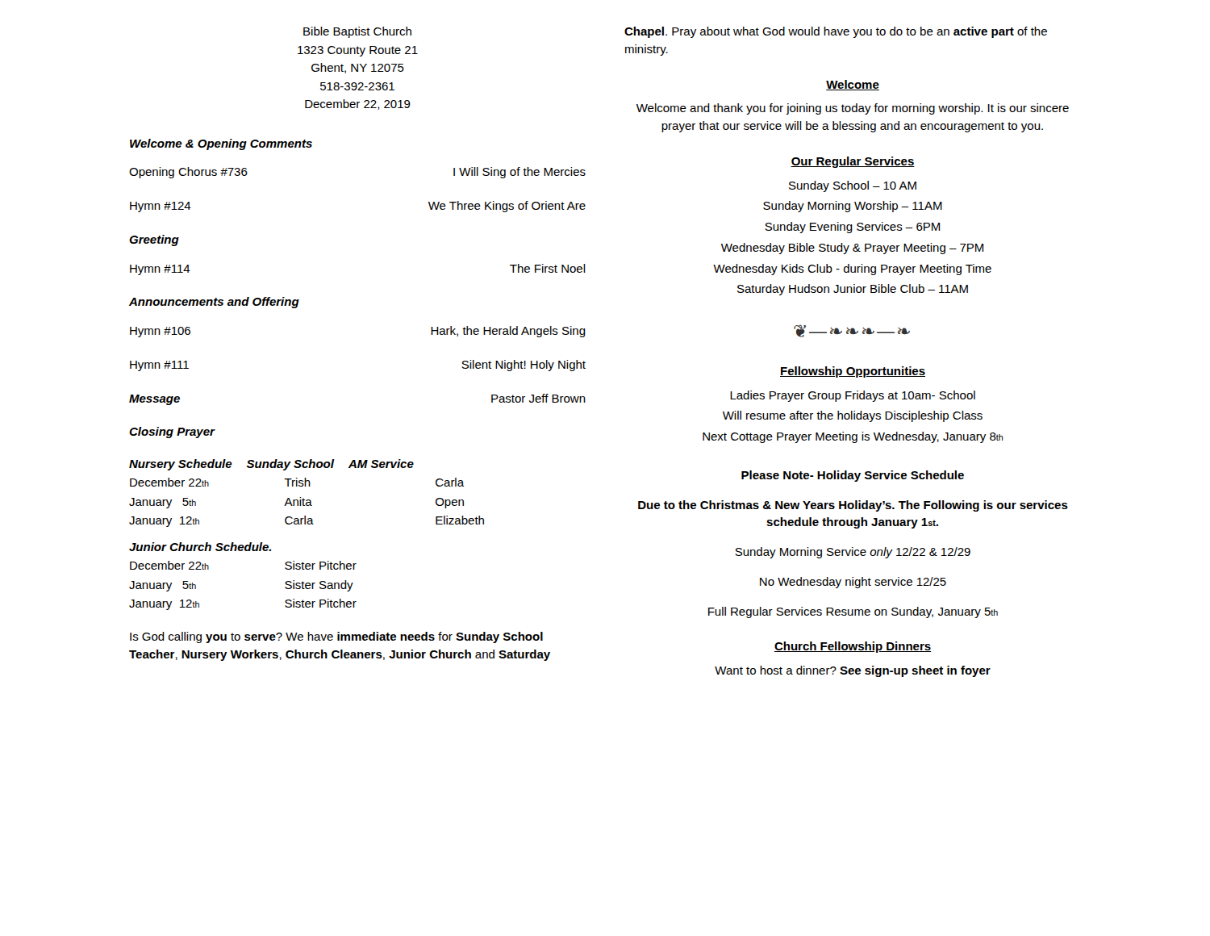Bible Baptist Church
1323 County Route 21
Ghent, NY 12075
518-392-2361
December 22, 2019
Welcome & Opening Comments
Opening Chorus #736 I Will Sing of the Mercies
Hymn #124 We Three Kings of Orient Are
Greeting
Hymn #114 The First Noel
Announcements and Offering
Hymn #106 Hark, the Herald Angels Sing
Hymn #111 Silent Night! Holy Night
Message Pastor Jeff Brown
Closing Prayer
Nursery Schedule Sunday School AM Service
| December 22 th | Trish | Carla |
| January 5 th | Anita | Open |
| January 12 th | Carla | Elizabeth |
Junior Church Schedule.
| December 22 th | Sister Pitcher |
| January 5 th | Sister Sandy |
| January 12 th | Sister Pitcher |
Is God calling you to serve? We have immediate needs for Sunday School Teacher, Nursery Workers, Church Cleaners, Junior Church and Saturday
Chapel. Pray about what God would have you to do to be an active part of the ministry.
Welcome
Welcome and thank you for joining us today for morning worship. It is our sincere prayer that our service will be a blessing and an encouragement to you.
Our Regular Services
Sunday School – 10 AM
Sunday Morning Worship – 11AM
Sunday Evening Services – 6PM
Wednesday Bible Study & Prayer Meeting – 7PM
Wednesday Kids Club - during Prayer Meeting Time
Saturday Hudson Junior Bible Club – 11AM
❦—❧❧❧—❧
Fellowship Opportunities
Ladies Prayer Group Fridays at 10am- School
Will resume after the holidays Discipleship Class
Next Cottage Prayer Meeting is Wednesday, January 8th
Please Note- Holiday Service Schedule
Due to the Christmas & New Years Holiday’s. The Following is our services schedule through January 1st.
Sunday Morning Service only 12/22 & 12/29
No Wednesday night service 12/25
Full Regular Services Resume on Sunday, January 5th
Church Fellowship Dinners
Want to host a dinner? See sign-up sheet in foyer